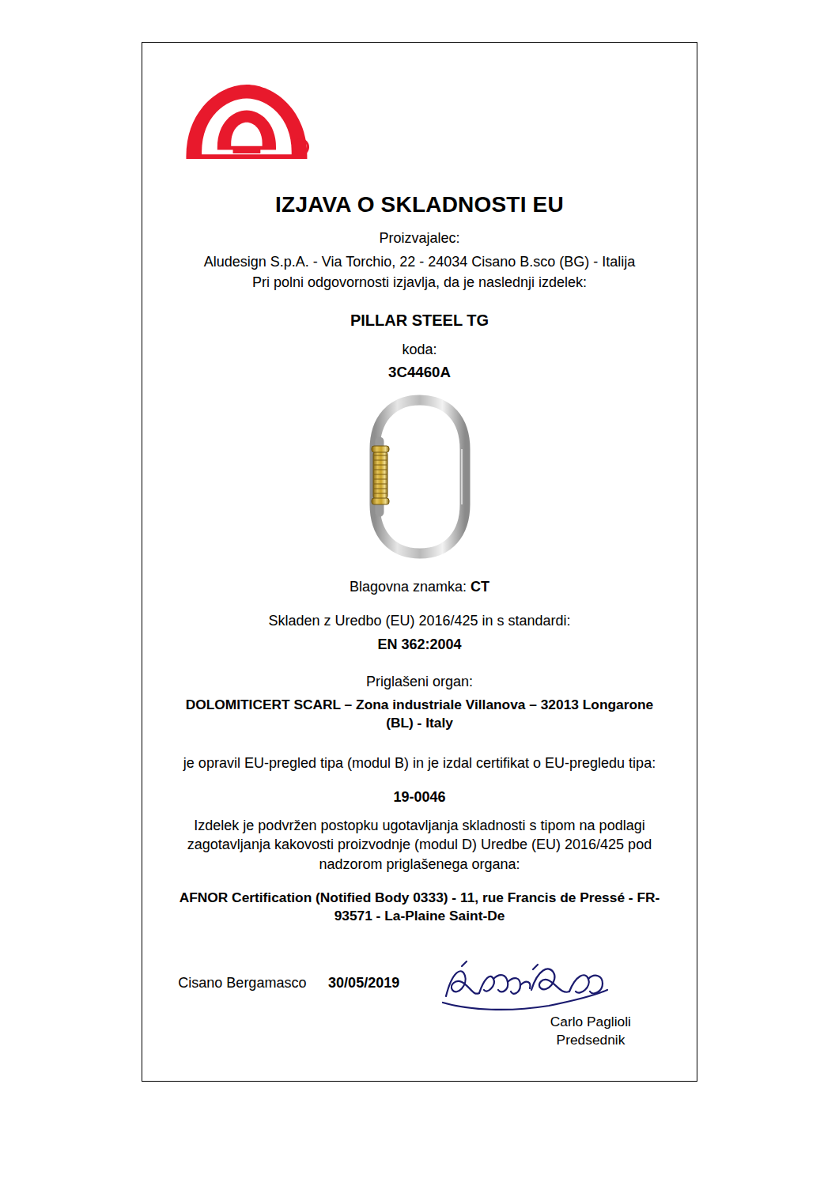R
IZJAVA O SKLADNOSTI EU
Proizvajalec:
Aludesign S.p.A. - Via Torchio, 22 - 24034 Cisano B.sco (BG) - Italija
Pri polni odgovornosti izjavlja, da je naslednji izdelek:
PILLAR STEEL TG
koda:
3C4460A
Blagovna znamka: CT
Skladen z Uredbo (EU) 2016/425 in s standardi:
EN 362:2004
Priglašeni organ:
DOLOMITICERT SCARL – Zona industriale Villanova – 32013 Longarone (BL) - Italy
je opravil EU-pregled tipa (modul B) in je izdal certifikat o EU-pregledu tipa:
19-0046
Izdelek je podvržen postopku ugotavljanja skladnosti s tipom na podlagi zagotavljanja kakovosti proizvodnje (modul D) Uredbe (EU) 2016/425 pod nadzorom priglašenega organa:
AFNOR Certification (Notified Body 0333) - 11, rue Francis de Pressé - FR-93571 - La-Plaine Saint-De
Cisano Bergamasco 30/05/2019
Carlo Paglioli
Predsednik